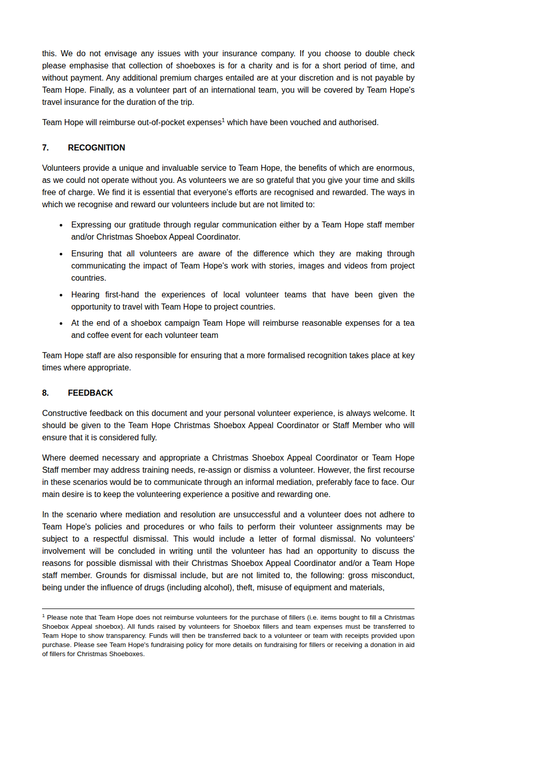this. We do not envisage any issues with your insurance company. If you choose to double check please emphasise that collection of shoeboxes is for a charity and is for a short period of time, and without payment. Any additional premium charges entailed are at your discretion and is not payable by Team Hope. Finally, as a volunteer part of an international team, you will be covered by Team Hope's travel insurance for the duration of the trip.
Team Hope will reimburse out-of-pocket expenses1 which have been vouched and authorised.
7. RECOGNITION
Volunteers provide a unique and invaluable service to Team Hope, the benefits of which are enormous, as we could not operate without you. As volunteers we are so grateful that you give your time and skills free of charge. We find it is essential that everyone's efforts are recognised and rewarded. The ways in which we recognise and reward our volunteers include but are not limited to:
Expressing our gratitude through regular communication either by a Team Hope staff member and/or Christmas Shoebox Appeal Coordinator.
Ensuring that all volunteers are aware of the difference which they are making through communicating the impact of Team Hope's work with stories, images and videos from project countries.
Hearing first-hand the experiences of local volunteer teams that have been given the opportunity to travel with Team Hope to project countries.
At the end of a shoebox campaign Team Hope will reimburse reasonable expenses for a tea and coffee event for each volunteer team
Team Hope staff are also responsible for ensuring that a more formalised recognition takes place at key times where appropriate.
8. FEEDBACK
Constructive feedback on this document and your personal volunteer experience, is always welcome. It should be given to the Team Hope Christmas Shoebox Appeal Coordinator or Staff Member who will ensure that it is considered fully.
Where deemed necessary and appropriate a Christmas Shoebox Appeal Coordinator or Team Hope Staff member may address training needs, re-assign or dismiss a volunteer. However, the first recourse in these scenarios would be to communicate through an informal mediation, preferably face to face. Our main desire is to keep the volunteering experience a positive and rewarding one.
In the scenario where mediation and resolution are unsuccessful and a volunteer does not adhere to Team Hope's policies and procedures or who fails to perform their volunteer assignments may be subject to a respectful dismissal. This would include a letter of formal dismissal. No volunteers' involvement will be concluded in writing until the volunteer has had an opportunity to discuss the reasons for possible dismissal with their Christmas Shoebox Appeal Coordinator and/or a Team Hope staff member. Grounds for dismissal include, but are not limited to, the following: gross misconduct, being under the influence of drugs (including alcohol), theft, misuse of equipment and materials,
1 Please note that Team Hope does not reimburse volunteers for the purchase of fillers (i.e. items bought to fill a Christmas Shoebox Appeal shoebox). All funds raised by volunteers for Shoebox fillers and team expenses must be transferred to Team Hope to show transparency. Funds will then be transferred back to a volunteer or team with receipts provided upon purchase. Please see Team Hope's fundraising policy for more details on fundraising for fillers or receiving a donation in aid of fillers for Christmas Shoeboxes.